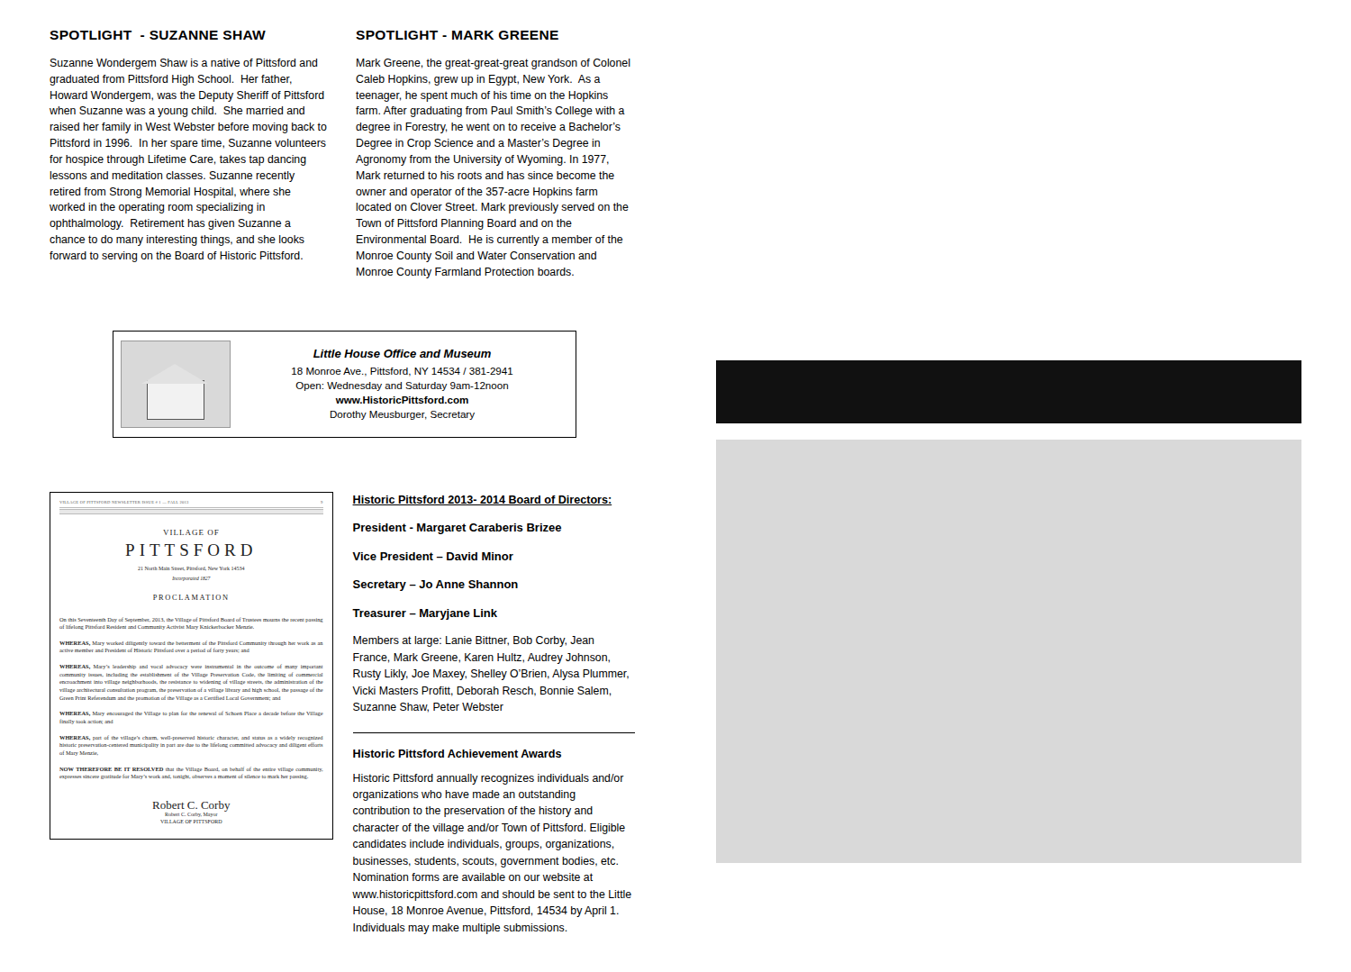SPOTLIGHT - SUZANNE SHAW
Suzanne Wondergem Shaw is a native of Pittsford and graduated from Pittsford High School. Her father, Howard Wondergem, was the Deputy Sheriff of Pittsford when Suzanne was a young child. She married and raised her family in West Webster before moving back to Pittsford in 1996. In her spare time, Suzanne volunteers for hospice through Lifetime Care, takes tap dancing lessons and meditation classes. Suzanne recently retired from Strong Memorial Hospital, where she worked in the operating room specializing in ophthalmology. Retirement has given Suzanne a chance to do many interesting things, and she looks forward to serving on the Board of Historic Pittsford.
SPOTLIGHT - MARK GREENE
Mark Greene, the great-great-great grandson of Colonel Caleb Hopkins, grew up in Egypt, New York. As a teenager, he spent much of his time on the Hopkins farm. After graduating from Paul Smith’s College with a degree in Forestry, he went on to receive a Bachelor’s Degree in Crop Science and a Master’s Degree in Agronomy from the University of Wyoming. In 1977, Mark returned to his roots and has since become the owner and operator of the 357-acre Hopkins farm located on Clover Street. Mark previously served on the Town of Pittsford Planning Board and on the Environmental Board. He is currently a member of the Monroe County Soil and Water Conservation and Monroe County Farmland Protection boards.
Little House Office and Museum 18 Monroe Ave., Pittsford, NY 14534 / 381-2941
Open: Wednesday and Saturday 9am-12noon
www.HistoricPittsford.com
Dorothy Meusburger, Secretary
VILLAGE OF PITTSFORD NEWSLETTER ISSUE # 1 — FALL 2013 9
VILLAGE OF
PITTSFORD
21 North Main Street, Pittsford, New York 14534
Incorporated 1827
PROCLAMATION
On this Seventeenth Day of September, 2013, the Village of Pittsford Board of Trustees mourns the recent passing of lifelong Pittsford Resident and Community Activist Mary Knickerbocker Menzie.
WHEREAS, Mary worked diligently toward the betterment of the Pittsford Community through her work as an active member and President of Historic Pittsford over a period of forty years; and
WHEREAS, Mary’s leadership and vocal advocacy were instrumental in the outcome of many important community issues, including the establishment of the Village Preservation Code, the limiting of commercial encroachment into village neighborhoods, the resistance to widening of village streets, the administration of the village architectural consultation program, the preservation of a village library and high school, the passage of the Green Print Referendum and the promotion of the Village as a Certified Local Government; and
WHEREAS, Mary encouraged the Village to plan for the renewal of Schoen Place a decade before the Village finally took action; and
WHEREAS, part of the village’s charm, well-preserved historic character, and status as a widely recognized historic preservation-centered municipality in part are due to the lifelong committed advocacy and diligent efforts of Mary Menzie,
NOW THEREFORE BE IT RESOLVED that the Village Board, on behalf of the entire village community, expresses sincere gratitude for Mary’s work and, tonight, observes a moment of silence to mark her passing.
Robert C. Corby Robert C. Corby, Mayor
VILLAGE OF PITTSFORD
Historic Pittsford 2013- 2014 Board of Directors:
President - Margaret Caraberis Brizee
Vice President – David Minor
Secretary – Jo Anne Shannon
Treasurer – Maryjane Link
Members at large: Lanie Bittner, Bob Corby, Jean France, Mark Greene, Karen Hultz, Audrey Johnson, Rusty Likly, Joe Maxey, Shelley O’Brien, Alysa Plummer, Vicki Masters Profitt, Deborah Resch, Bonnie Salem, Suzanne Shaw, Peter Webster
Historic Pittsford Achievement Awards
Historic Pittsford annually recognizes individuals and/or organizations who have made an outstanding contribution to the preservation of the history and character of the village and/or Town of Pittsford. Eligible candidates include individuals, groups, organizations, businesses, students, scouts, government bodies, etc. Nomination forms are available on our website at www.historicpittsford.com and should be sent to the Little House, 18 Monroe Avenue, Pittsford, 14534 by April 1. Individuals may make multiple submissions.